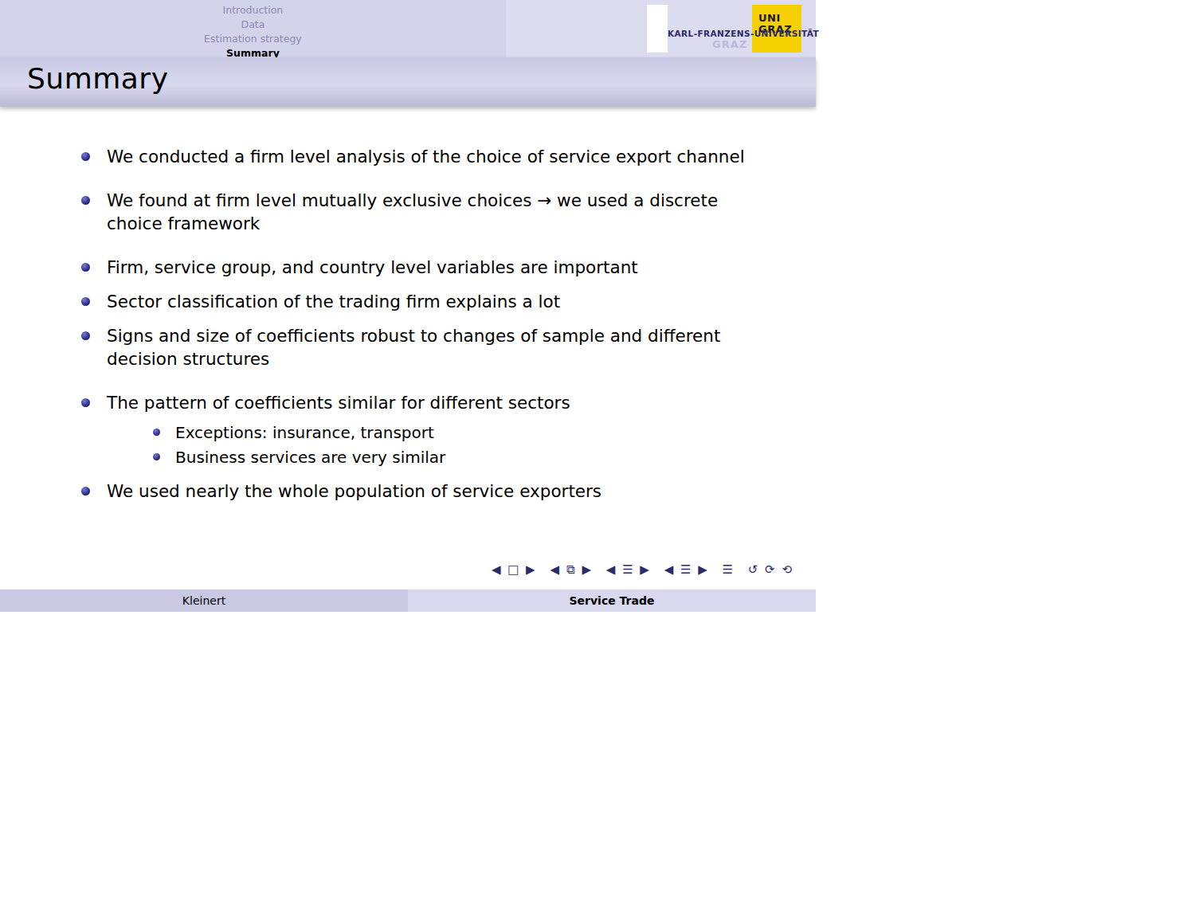Introduction
Data
Estimation strategy
Summary
UNI
GRAZ
KARL-FRANZENS-UNIVERSITÄT
GRAZ
Summary
We conducted a firm level analysis of the choice of service export channel
We found at firm level mutually exclusive choices → we used a discrete choice framework
Firm, service group, and country level variables are important
Sector classification of the trading firm explains a lot
Signs and size of coefficients robust to changes of sample and different decision structures
The pattern of coefficients similar for different sectors
Exceptions: insurance, transport
Business services are very similar
We used nearly the whole population of service exporters
◀ □ ▶ ◀ ⧉ ▶ ◀ ☰ ▶ ◀ ☰ ▶ ☰ ↺ ⟳ ⟲
Kleinert
Service Trade